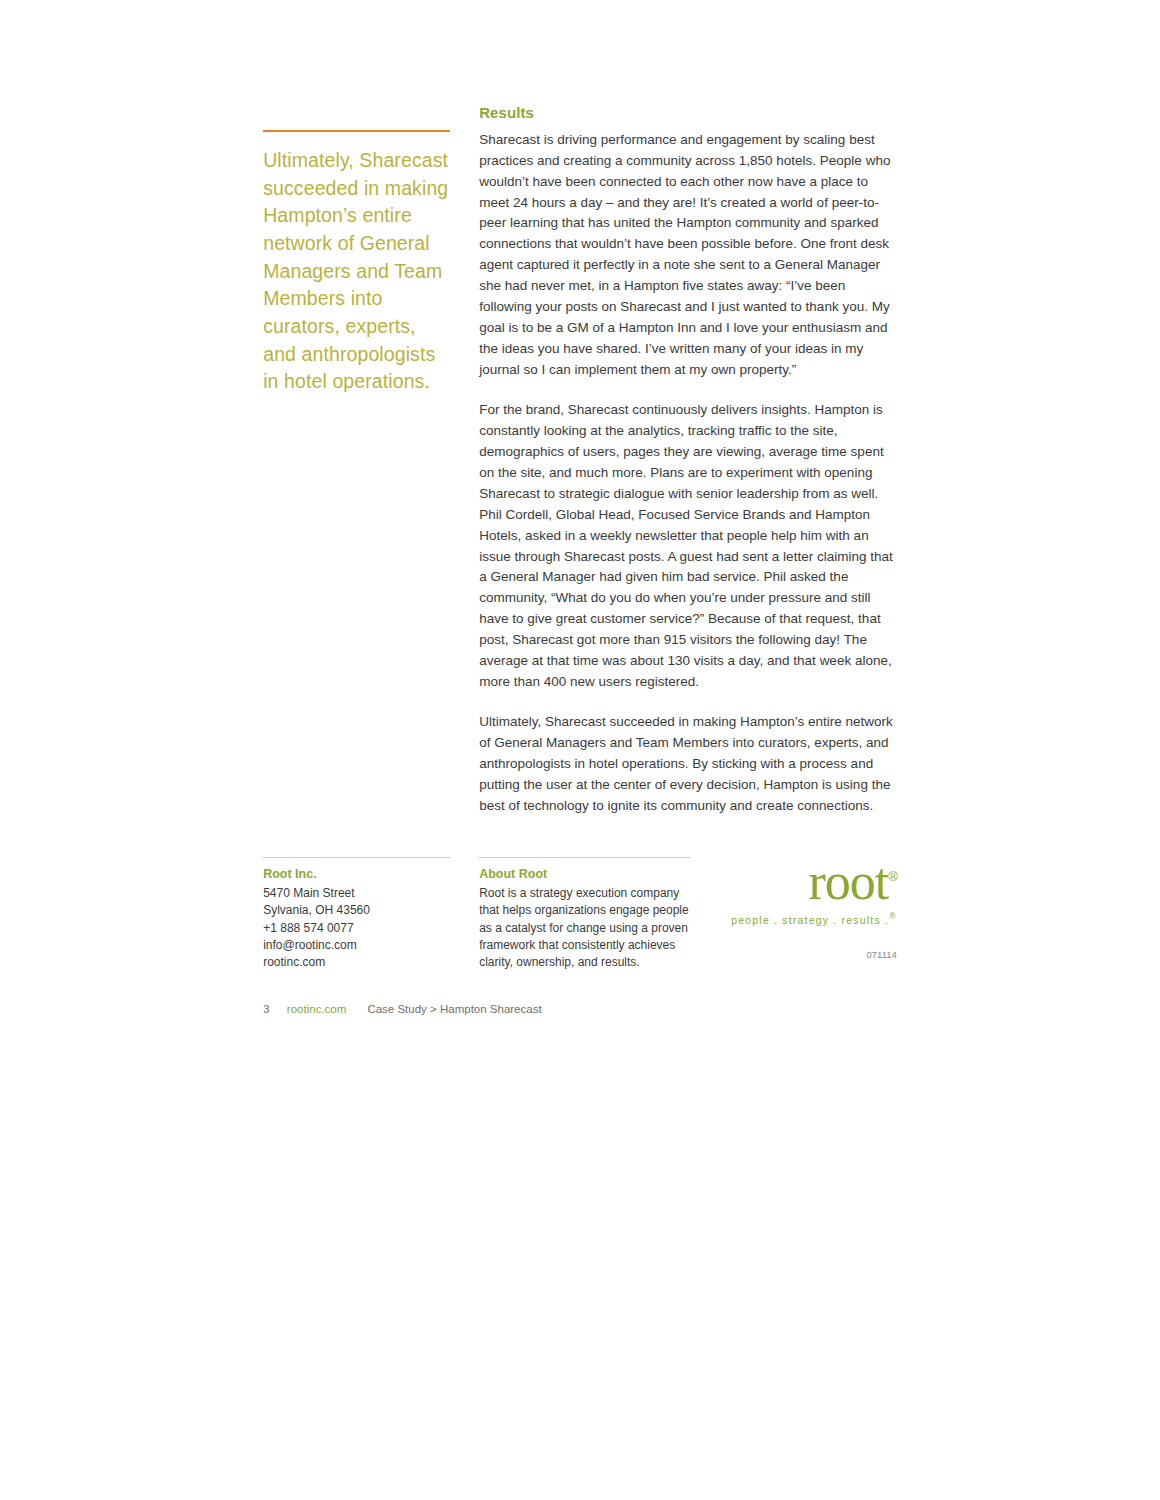Ultimately, Sharecast succeeded in making Hampton’s entire network of General Managers and Team Members into curators, experts, and anthropologists in hotel operations.
Results
Sharecast is driving performance and engagement by scaling best practices and creating a community across 1,850 hotels. People who wouldn’t have been connected to each other now have a place to meet 24 hours a day – and they are! It’s created a world of peer-to-peer learning that has united the Hampton community and sparked connections that wouldn’t have been possible before. One front desk agent captured it perfectly in a note she sent to a General Manager she had never met, in a Hampton five states away: “I’ve been following your posts on Sharecast and I just wanted to thank you. My goal is to be a GM of a Hampton Inn and I love your enthusiasm and the ideas you have shared. I’ve written many of your ideas in my journal so I can implement them at my own property.”
For the brand, Sharecast continuously delivers insights. Hampton is constantly looking at the analytics, tracking traffic to the site, demographics of users, pages they are viewing, average time spent on the site, and much more. Plans are to experiment with opening Sharecast to strategic dialogue with senior leadership from as well. Phil Cordell, Global Head, Focused Service Brands and Hampton Hotels, asked in a weekly newsletter that people help him with an issue through Sharecast posts. A guest had sent a letter claiming that a General Manager had given him bad service. Phil asked the community, “What do you do when you’re under pressure and still have to give great customer service?” Because of that request, that post, Sharecast got more than 915 visitors the following day! The average at that time was about 130 visits a day, and that week alone, more than 400 new users registered.
Ultimately, Sharecast succeeded in making Hampton’s entire network of General Managers and Team Members into curators, experts, and anthropologists in hotel operations. By sticking with a process and putting the user at the center of every decision, Hampton is using the best of technology to ignite its community and create connections.
Root Inc.
5470 Main Street
Sylvania, OH 43560
+1 888 574 0077
info@rootinc.com
rootinc.com
About Root
Root is a strategy execution company that helps organizations engage people as a catalyst for change using a proven framework that consistently achieves clarity, ownership, and results.
root®
people . strategy . results .®
071114
3 rootinc.com Case Study > Hampton Sharecast